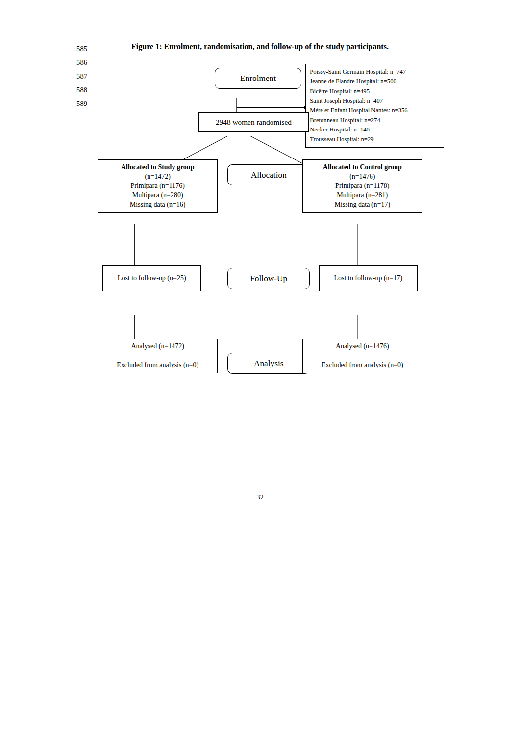585
586
587
588
589
Figure 1: Enrolment, randomisation, and follow-up of the study participants.
Enrolment
Poissy-Saint Germain Hospital: n=747
Jeanne de Flandre Hospital: n=500
Bicêtre Hospital: n=495
Saint Joseph Hospital: n=407
Mère et Enfant Hospital Nantes: n=356
Bretonneau Hospital: n=274
Necker Hospital: n=140
Trousseau Hospital: n=29
2948 women randomised
Allocation
Allocated to Study group
(n=1472)
Primipara (n=1176)
Multipara (n=280)
Missing data (n=16)
Allocated to Control group
(n=1476)
Primipara (n=1178)
Multipara (n=281)
Missing data (n=17)
Follow-Up
Lost to follow-up (n=25)
Lost to follow-up (n=17)
Analysis
Analysed (n=1472)
Excluded from analysis (n=0)
Analysed (n=1476)
Excluded from analysis (n=0)
32